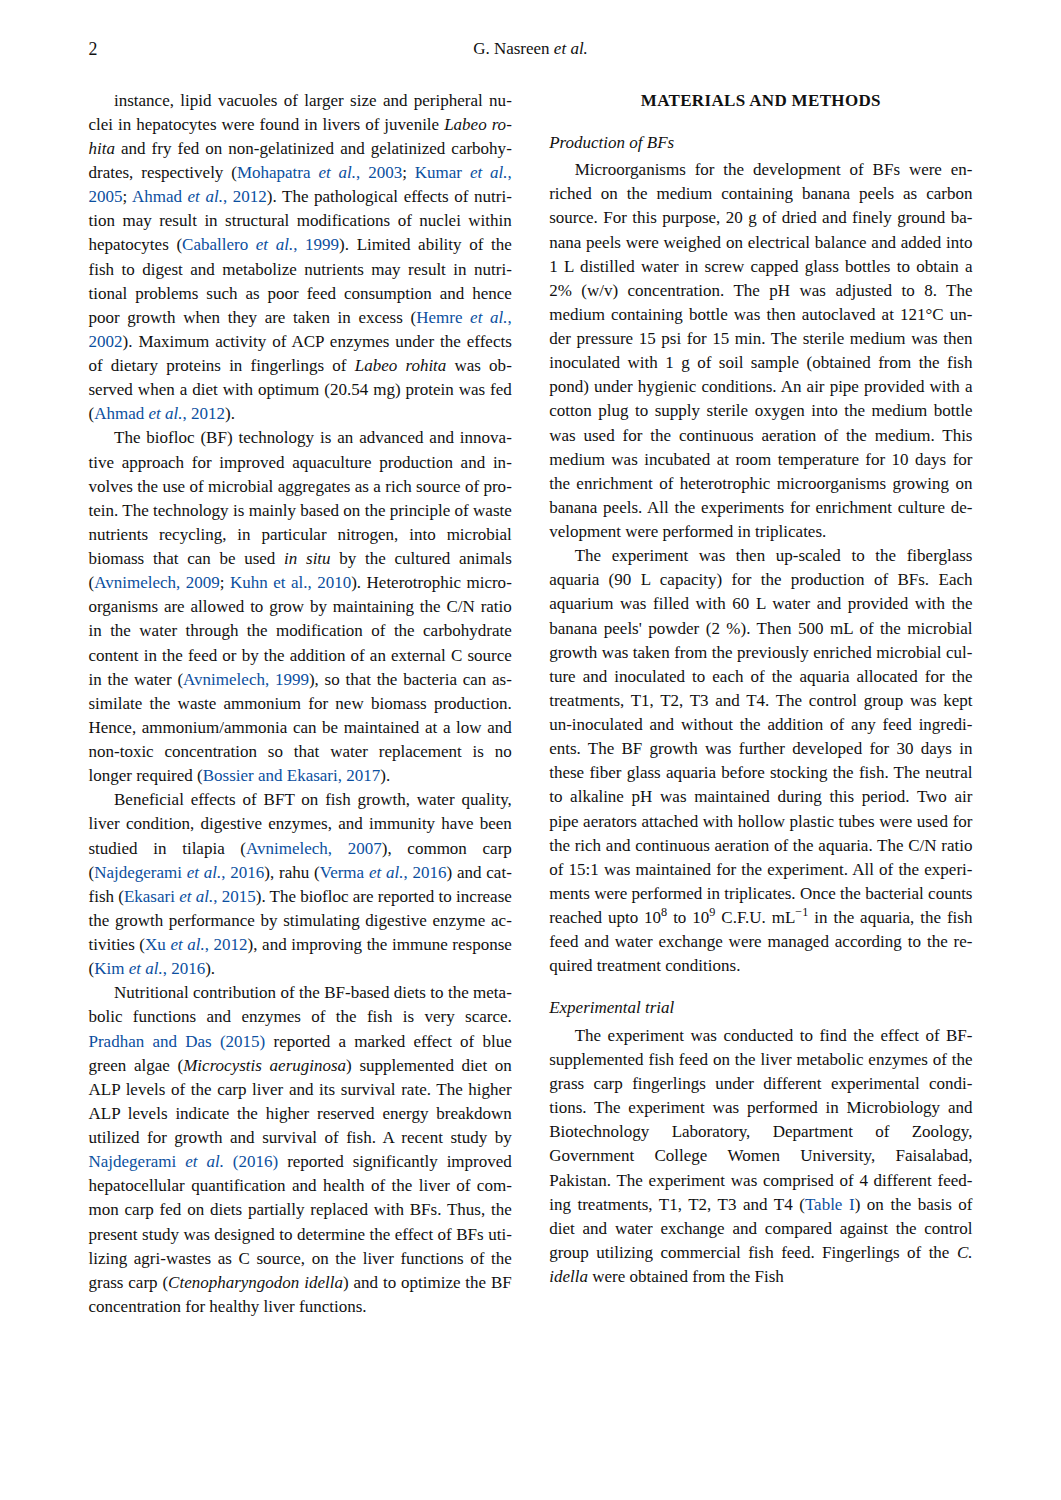2
G. Nasreen et al.
instance, lipid vacuoles of larger size and peripheral nuclei in hepatocytes were found in livers of juvenile Labeo rohita and fry fed on non-gelatinized and gelatinized carbohydrates, respectively (Mohapatra et al., 2003; Kumar et al., 2005; Ahmad et al., 2012). The pathological effects of nutrition may result in structural modifications of nuclei within hepatocytes (Caballero et al., 1999). Limited ability of the fish to digest and metabolize nutrients may result in nutritional problems such as poor feed consumption and hence poor growth when they are taken in excess (Hemre et al., 2002). Maximum activity of ACP enzymes under the effects of dietary proteins in fingerlings of Labeo rohita was observed when a diet with optimum (20.54 mg) protein was fed (Ahmad et al., 2012).
The biofloc (BF) technology is an advanced and innovative approach for improved aquaculture production and involves the use of microbial aggregates as a rich source of protein. The technology is mainly based on the principle of waste nutrients recycling, in particular nitrogen, into microbial biomass that can be used in situ by the cultured animals (Avnimelech, 2009; Kuhn et al., 2010). Heterotrophic microorganisms are allowed to grow by maintaining the C/N ratio in the water through the modification of the carbohydrate content in the feed or by the addition of an external C source in the water (Avnimelech, 1999), so that the bacteria can assimilate the waste ammonium for new biomass production. Hence, ammonium/ammonia can be maintained at a low and non-toxic concentration so that water replacement is no longer required (Bossier and Ekasari, 2017).
Beneficial effects of BFT on fish growth, water quality, liver condition, digestive enzymes, and immunity have been studied in tilapia (Avnimelech, 2007), common carp (Najdegerami et al., 2016), rahu (Verma et al., 2016) and catfish (Ekasari et al., 2015). The biofloc are reported to increase the growth performance by stimulating digestive enzyme activities (Xu et al., 2012), and improving the immune response (Kim et al., 2016).
Nutritional contribution of the BF-based diets to the metabolic functions and enzymes of the fish is very scarce. Pradhan and Das (2015) reported a marked effect of blue green algae (Microcystis aeruginosa) supplemented diet on ALP levels of the carp liver and its survival rate. The higher ALP levels indicate the higher reserved energy breakdown utilized for growth and survival of fish. A recent study by Najdegerami et al. (2016) reported significantly improved hepatocellular quantification and health of the liver of common carp fed on diets partially replaced with BFs. Thus, the present study was designed to determine the effect of BFs utilizing agri-wastes as C source, on the liver functions of the grass carp (Ctenopharyngodon idella) and to optimize the BF concentration for healthy liver functions.
Materials and Methods
Production of BFs
Microorganisms for the development of BFs were enriched on the medium containing banana peels as carbon source. For this purpose, 20 g of dried and finely ground banana peels were weighed on electrical balance and added into 1 L distilled water in screw capped glass bottles to obtain a 2% (w/v) concentration. The pH was adjusted to 8. The medium containing bottle was then autoclaved at 121°C under pressure 15 psi for 15 min. The sterile medium was then inoculated with 1 g of soil sample (obtained from the fish pond) under hygienic conditions. An air pipe provided with a cotton plug to supply sterile oxygen into the medium bottle was used for the continuous aeration of the medium. This medium was incubated at room temperature for 10 days for the enrichment of heterotrophic microorganisms growing on banana peels. All the experiments for enrichment culture development were performed in triplicates.
The experiment was then up-scaled to the fiberglass aquaria (90 L capacity) for the production of BFs. Each aquarium was filled with 60 L water and provided with the banana peels' powder (2 %). Then 500 mL of the microbial growth was taken from the previously enriched microbial culture and inoculated to each of the aquaria allocated for the treatments, T1, T2, T3 and T4. The control group was kept un-inoculated and without the addition of any feed ingredients. The BF growth was further developed for 30 days in these fiber glass aquaria before stocking the fish. The neutral to alkaline pH was maintained during this period. Two air pipe aerators attached with hollow plastic tubes were used for the rich and continuous aeration of the aquaria. The C/N ratio of 15:1 was maintained for the experiment. All of the experiments were performed in triplicates. Once the bacterial counts reached upto 108 to 109 C.F.U. mL−1 in the aquaria, the fish feed and water exchange were managed according to the required treatment conditions.
Experimental trial
The experiment was conducted to find the effect of BF-supplemented fish feed on the liver metabolic enzymes of the grass carp fingerlings under different experimental conditions. The experiment was performed in Microbiology and Biotechnology Laboratory, Department of Zoology, Government College Women University, Faisalabad, Pakistan. The experiment was comprised of 4 different feeding treatments, T1, T2, T3 and T4 (Table I) on the basis of diet and water exchange and compared against the control group utilizing commercial fish feed. Fingerlings of the C. idella were obtained from the Fish